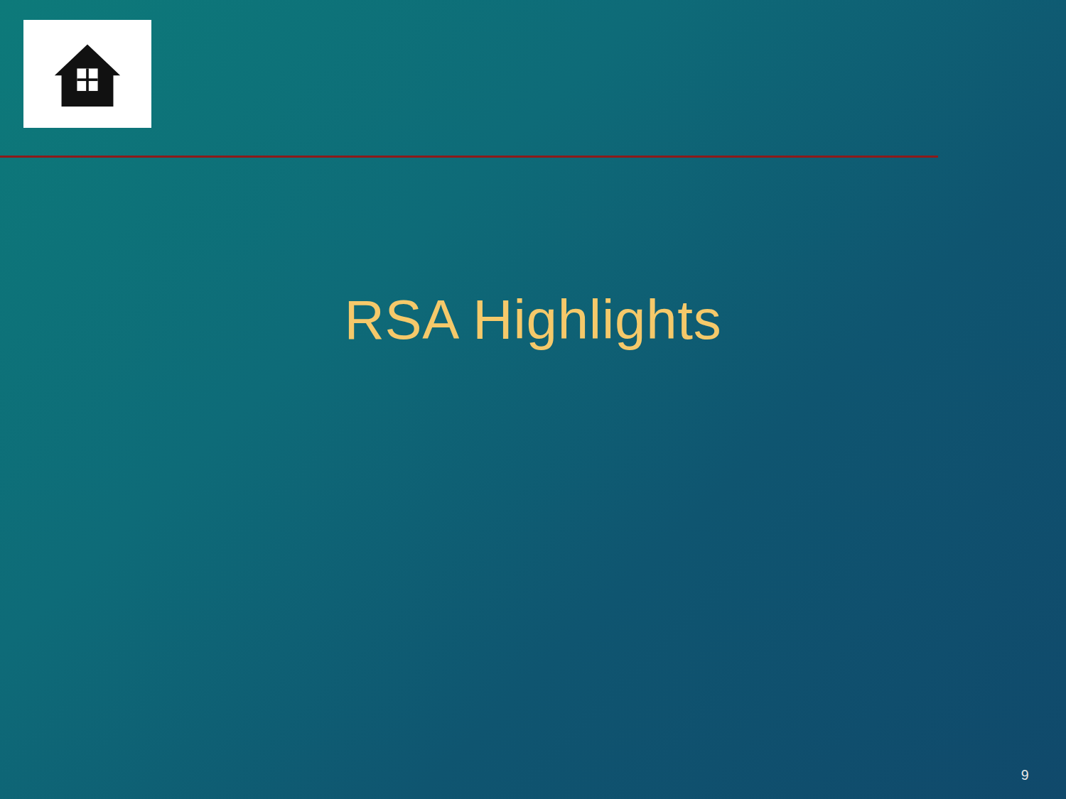RSA Highlights
9